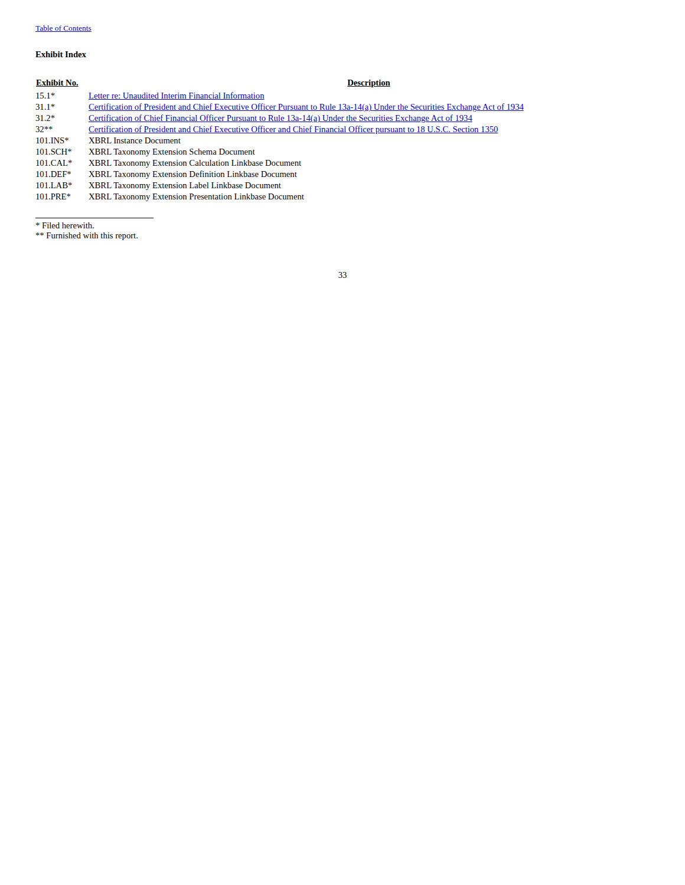Table of Contents
Exhibit Index
| Exhibit No. | Description |
| --- | --- |
| 15.1* | Letter re: Unaudited Interim Financial Information |
| 31.1* | Certification of President and Chief Executive Officer Pursuant to Rule 13a-14(a) Under the Securities Exchange Act of 1934 |
| 31.2* | Certification of Chief Financial Officer Pursuant to Rule 13a-14(a) Under the Securities Exchange Act of 1934 |
| 32** | Certification of President and Chief Executive Officer and Chief Financial Officer pursuant to 18 U.S.C. Section 1350 |
| 101.INS* | XBRL Instance Document |
| 101.SCH* | XBRL Taxonomy Extension Schema Document |
| 101.CAL* | XBRL Taxonomy Extension Calculation Linkbase Document |
| 101.DEF* | XBRL Taxonomy Extension Definition Linkbase Document |
| 101.LAB* | XBRL Taxonomy Extension Label Linkbase Document |
| 101.PRE* | XBRL Taxonomy Extension Presentation Linkbase Document |
* Filed herewith.
** Furnished with this report.
33